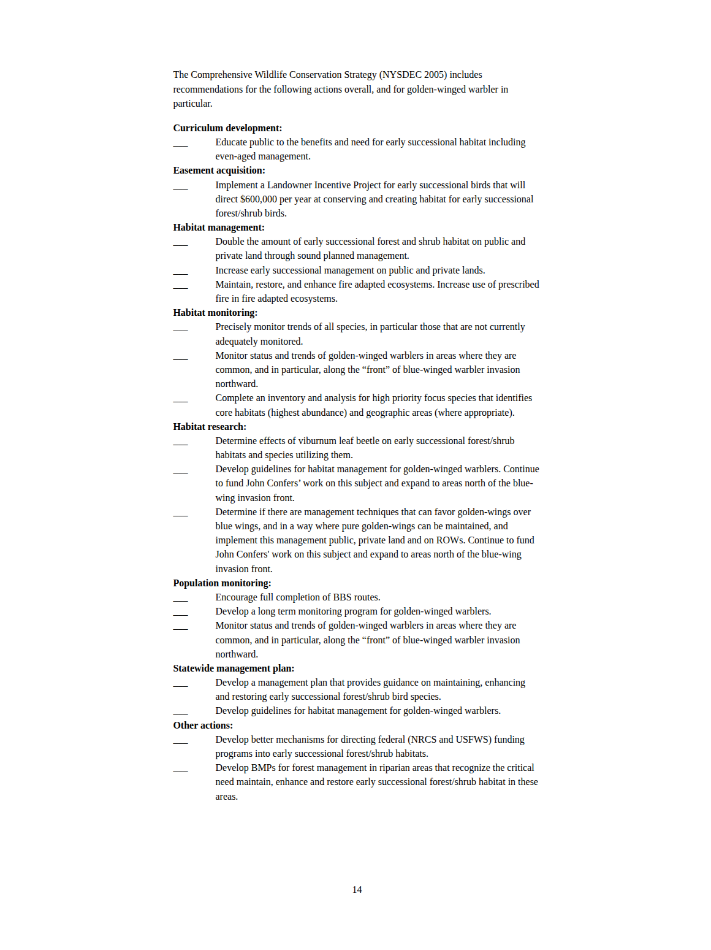The Comprehensive Wildlife Conservation Strategy (NYSDEC 2005) includes recommendations for the following actions overall, and for golden-winged warbler in particular.
Curriculum development:
Educate public to the benefits and need for early successional habitat including even-aged management.
Easement acquisition:
Implement a Landowner Incentive Project for early successional birds that will direct $600,000 per year at conserving and creating habitat for early successional forest/shrub birds.
Habitat management:
Double the amount of early successional forest and shrub habitat on public and private land through sound planned management.
Increase early successional management on public and private lands.
Maintain, restore, and enhance fire adapted ecosystems. Increase use of prescribed fire in fire adapted ecosystems.
Habitat monitoring:
Precisely monitor trends of all species, in particular those that are not currently adequately monitored.
Monitor status and trends of golden-winged warblers in areas where they are common, and in particular, along the “front” of blue-winged warbler invasion northward.
Complete an inventory and analysis for high priority focus species that identifies core habitats (highest abundance) and geographic areas (where appropriate).
Habitat research:
Determine effects of viburnum leaf beetle on early successional forest/shrub habitats and species utilizing them.
Develop guidelines for habitat management for golden-winged warblers. Continue to fund John Confers’ work on this subject and expand to areas north of the blue-wing invasion front.
Determine if there are management techniques that can favor golden-wings over blue wings, and in a way where pure golden-wings can be maintained, and implement this management public, private land and on ROWs. Continue to fund John Confers' work on this subject and expand to areas north of the blue-wing invasion front.
Population monitoring:
Encourage full completion of BBS routes.
Develop a long term monitoring program for golden-winged warblers.
Monitor status and trends of golden-winged warblers in areas where they are common, and in particular, along the “front” of blue-winged warbler invasion northward.
Statewide management plan:
Develop a management plan that provides guidance on maintaining, enhancing and restoring early successional forest/shrub bird species.
Develop guidelines for habitat management for golden-winged warblers.
Other actions:
Develop better mechanisms for directing federal (NRCS and USFWS) funding programs into early successional forest/shrub habitats.
Develop BMPs for forest management in riparian areas that recognize the critical need maintain, enhance and restore early successional forest/shrub habitat in these areas.
14